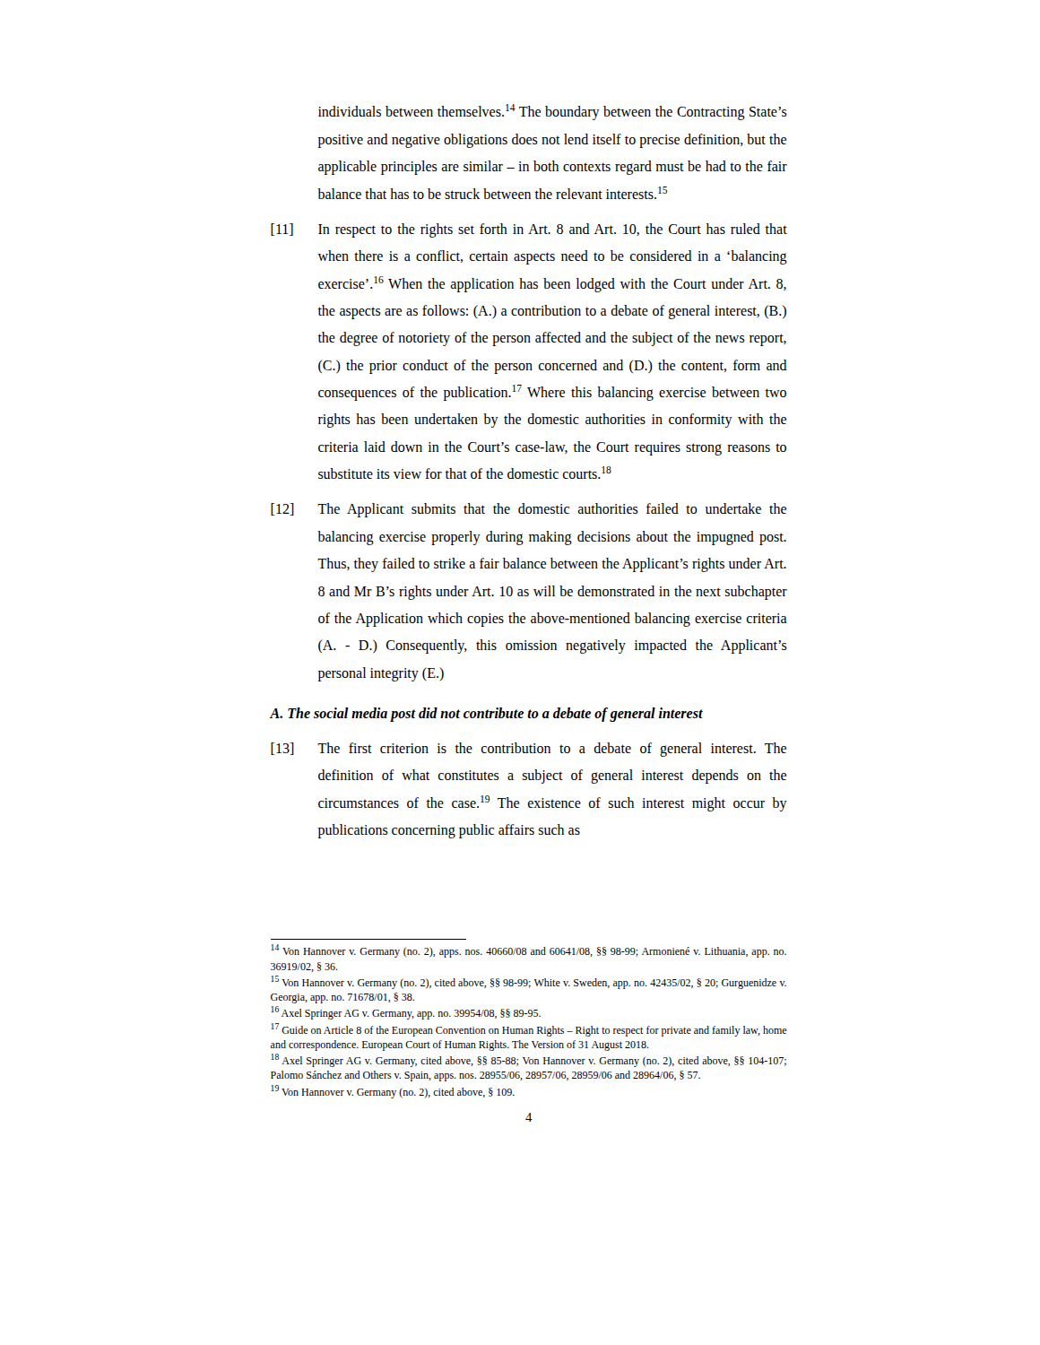individuals between themselves.14 The boundary between the Contracting State’s positive and negative obligations does not lend itself to precise definition, but the applicable principles are similar – in both contexts regard must be had to the fair balance that has to be struck between the relevant interests.15
[11]
In respect to the rights set forth in Art. 8 and Art. 10, the Court has ruled that when there is a conflict, certain aspects need to be considered in a ‘balancing exercise’.16 When the application has been lodged with the Court under Art. 8, the aspects are as follows: (A.) a contribution to a debate of general interest, (B.) the degree of notoriety of the person affected and the subject of the news report, (C.) the prior conduct of the person concerned and (D.) the content, form and consequences of the publication.17 Where this balancing exercise between two rights has been undertaken by the domestic authorities in conformity with the criteria laid down in the Court’s case-law, the Court requires strong reasons to substitute its view for that of the domestic courts.18
[12]
The Applicant submits that the domestic authorities failed to undertake the balancing exercise properly during making decisions about the impugned post. Thus, they failed to strike a fair balance between the Applicant’s rights under Art. 8 and Mr B’s rights under Art. 10 as will be demonstrated in the next subchapter of the Application which copies the above-mentioned balancing exercise criteria (A. - D.) Consequently, this omission negatively impacted the Applicant’s personal integrity (E.)
A. The social media post did not contribute to a debate of general interest
[13]
The first criterion is the contribution to a debate of general interest. The definition of what constitutes a subject of general interest depends on the circumstances of the case.19 The existence of such interest might occur by publications concerning public affairs such as
14 Von Hannover v. Germany (no. 2), apps. nos. 40660/08 and 60641/08, §§ 98-99; Armoniené v. Lithuania, app. no. 36919/02, § 36.
15 Von Hannover v. Germany (no. 2), cited above, §§ 98-99; White v. Sweden, app. no. 42435/02, § 20; Gurguenidze v. Georgia, app. no. 71678/01, § 38.
16 Axel Springer AG v. Germany, app. no. 39954/08, §§ 89-95.
17 Guide on Article 8 of the European Convention on Human Rights – Right to respect for private and family law, home and correspondence. European Court of Human Rights. The Version of 31 August 2018.
18 Axel Springer AG v. Germany, cited above, §§ 85-88; Von Hannover v. Germany (no. 2), cited above, §§ 104-107; Palomo Sánchez and Others v. Spain, apps. nos. 28955/06, 28957/06, 28959/06 and 28964/06, § 57.
19 Von Hannover v. Germany (no. 2), cited above, § 109.
4